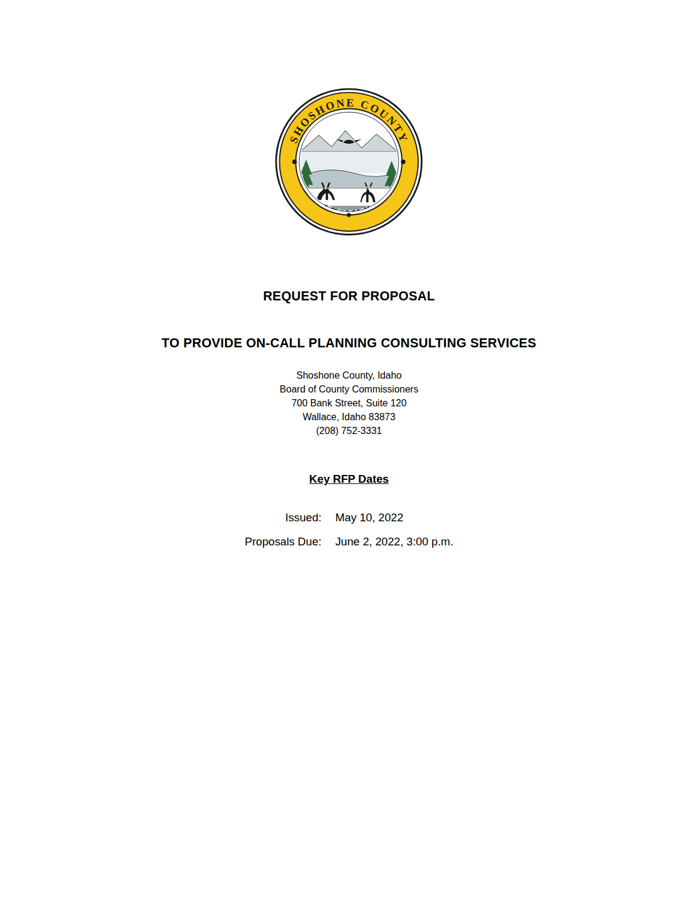SHOSHONE COUNTY IDAHO 1861
REQUEST FOR PROPOSAL
TO PROVIDE ON-CALL PLANNING CONSULTING SERVICES
Shoshone County, Idaho
Board of County Commissioners
700 Bank Street, Suite 120
Wallace, Idaho 83873
(208) 752-3331
Key RFP Dates
| Issued: | May 10, 2022 |
| Proposals Due: | June 2, 2022, 3:00 p.m. |